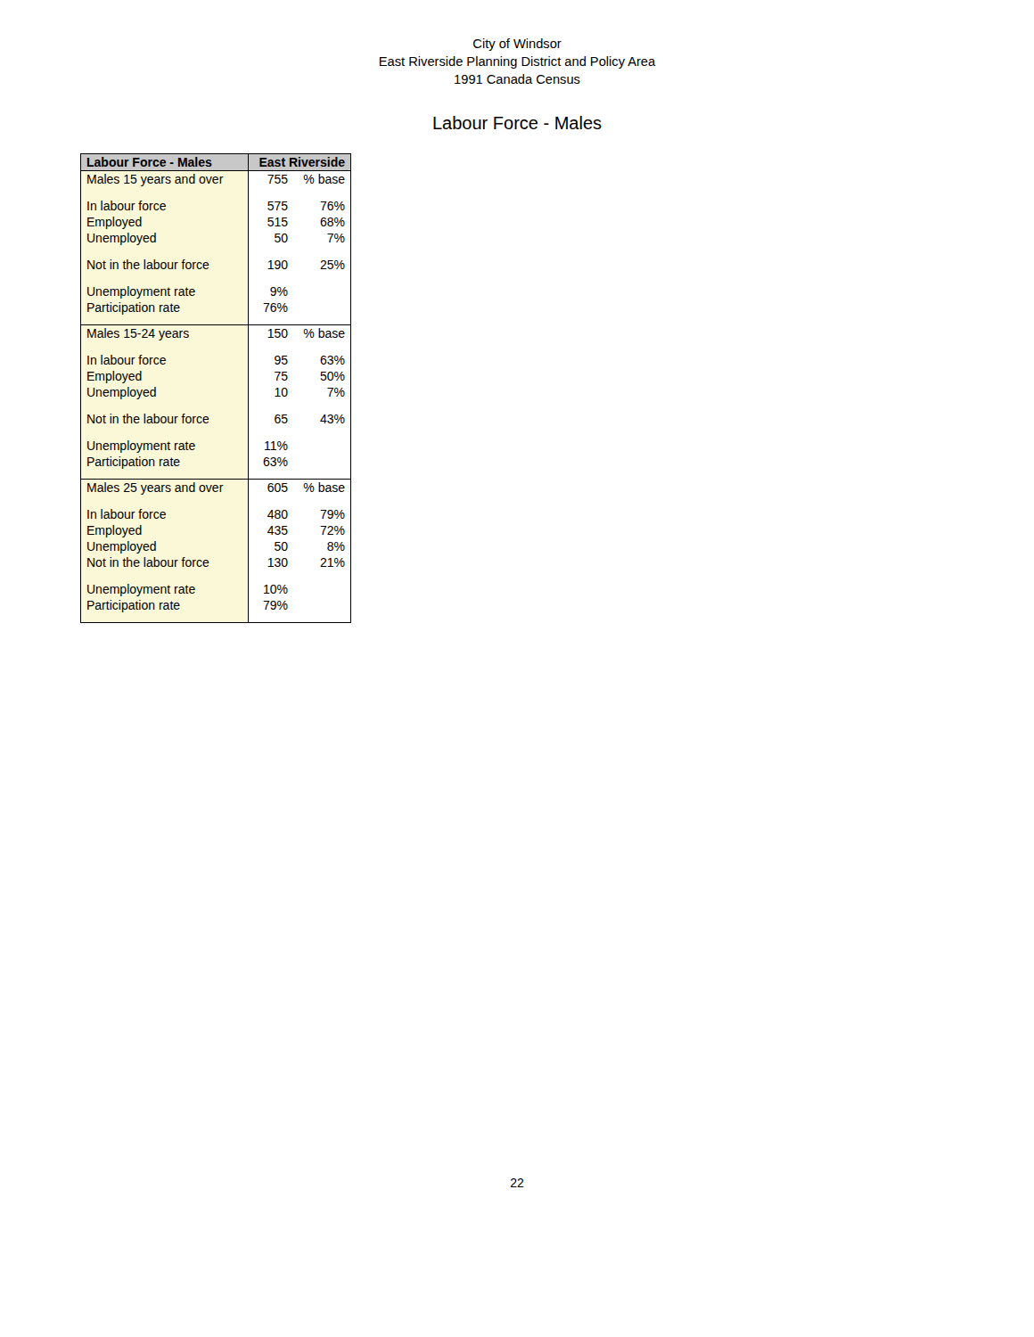City of Windsor
East Riverside Planning District and Policy Area
1991 Canada Census
Labour Force - Males
| Labour Force - Males | East Riverside |
| --- | --- |
| Males 15 years and over | 755 | % base |
| In labour force | 575 | 76% |
| Employed | 515 | 68% |
| Unemployed | 50 | 7% |
| Not in the labour force | 190 | 25% |
| Unemployment rate | 9% | |
| Participation rate | 76% | |
| Males 15-24 years | 150 | % base |
| In labour force | 95 | 63% |
| Employed | 75 | 50% |
| Unemployed | 10 | 7% |
| Not in the labour force | 65 | 43% |
| Unemployment rate | 11% | |
| Participation rate | 63% | |
| Males 25 years and over | 605 | % base |
| In labour force | 480 | 79% |
| Employed | 435 | 72% |
| Unemployed | 50 | 8% |
| Not in the labour force | 130 | 21% |
| Unemployment rate | 10% | |
| Participation rate | 79% | |
22